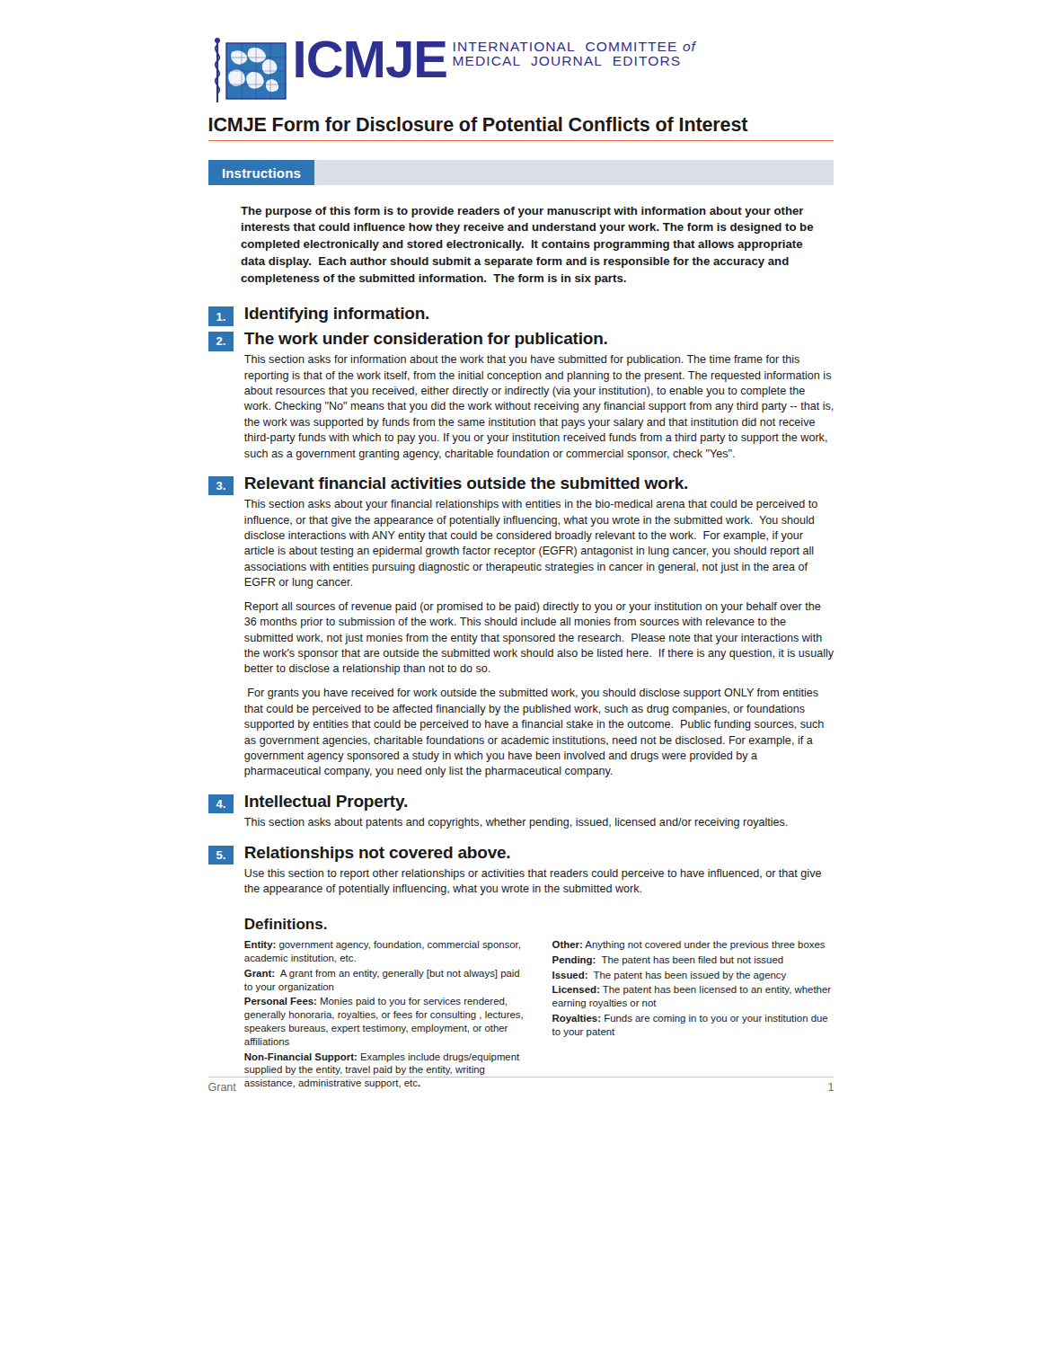ICMJE
INTERNATIONAL COMMITTEE of
MEDICAL JOURNAL EDITORS
ICMJE Form for Disclosure of Potential Conflicts of Interest
Instructions
The purpose of this form is to provide readers of your manuscript with information about your other interests that could influence how they receive and understand your work. The form is designed to be completed electronically and stored electronically. It contains programming that allows appropriate data display. Each author should submit a separate form and is responsible for the accuracy and completeness of the submitted information. The form is in six parts.
1.
Identifying information.
2.
The work under consideration for publication.
This section asks for information about the work that you have submitted for publication. The time frame for this reporting is that of the work itself, from the initial conception and planning to the present. The requested information is about resources that you received, either directly or indirectly (via your institution), to enable you to complete the work. Checking "No" means that you did the work without receiving any financial support from any third party -- that is, the work was supported by funds from the same institution that pays your salary and that institution did not receive third-party funds with which to pay you. If you or your institution received funds from a third party to support the work, such as a government granting agency, charitable foundation or commercial sponsor, check "Yes".
3.
Relevant financial activities outside the submitted work.
This section asks about your financial relationships with entities in the bio-medical arena that could be perceived to influence, or that give the appearance of potentially influencing, what you wrote in the submitted work. You should disclose interactions with ANY entity that could be considered broadly relevant to the work. For example, if your article is about testing an epidermal growth factor receptor (EGFR) antagonist in lung cancer, you should report all associations with entities pursuing diagnostic or therapeutic strategies in cancer in general, not just in the area of EGFR or lung cancer.
Report all sources of revenue paid (or promised to be paid) directly to you or your institution on your behalf over the 36 months prior to submission of the work. This should include all monies from sources with relevance to the submitted work, not just monies from the entity that sponsored the research. Please note that your interactions with the work's sponsor that are outside the submitted work should also be listed here. If there is any question, it is usually better to disclose a relationship than not to do so.
For grants you have received for work outside the submitted work, you should disclose support ONLY from entities that could be perceived to be affected financially by the published work, such as drug companies, or foundations supported by entities that could be perceived to have a financial stake in the outcome. Public funding sources, such as government agencies, charitable foundations or academic institutions, need not be disclosed. For example, if a government agency sponsored a study in which you have been involved and drugs were provided by a pharmaceutical company, you need only list the pharmaceutical company.
4.
Intellectual Property.
This section asks about patents and copyrights, whether pending, issued, licensed and/or receiving royalties.
5.
Relationships not covered above.
Use this section to report other relationships or activities that readers could perceive to have influenced, or that give the appearance of potentially influencing, what you wrote in the submitted work.
Definitions.
Entity: government agency, foundation, commercial sponsor, academic institution, etc.
Grant: A grant from an entity, generally [but not always] paid to your organization
Personal Fees: Monies paid to you for services rendered, generally honoraria, royalties, or fees for consulting , lectures, speakers bureaus, expert testimony, employment, or other affiliations
Non-Financial Support: Examples include drugs/equipment supplied by the entity, travel paid by the entity, writing assistance, administrative support, etc.
Other: Anything not covered under the previous three boxes
Pending: The patent has been filed but not issued
Issued: The patent has been issued by the agency
Licensed: The patent has been licensed to an entity, whether earning royalties or not
Royalties: Funds are coming in to you or your institution due to your patent
Grant 1